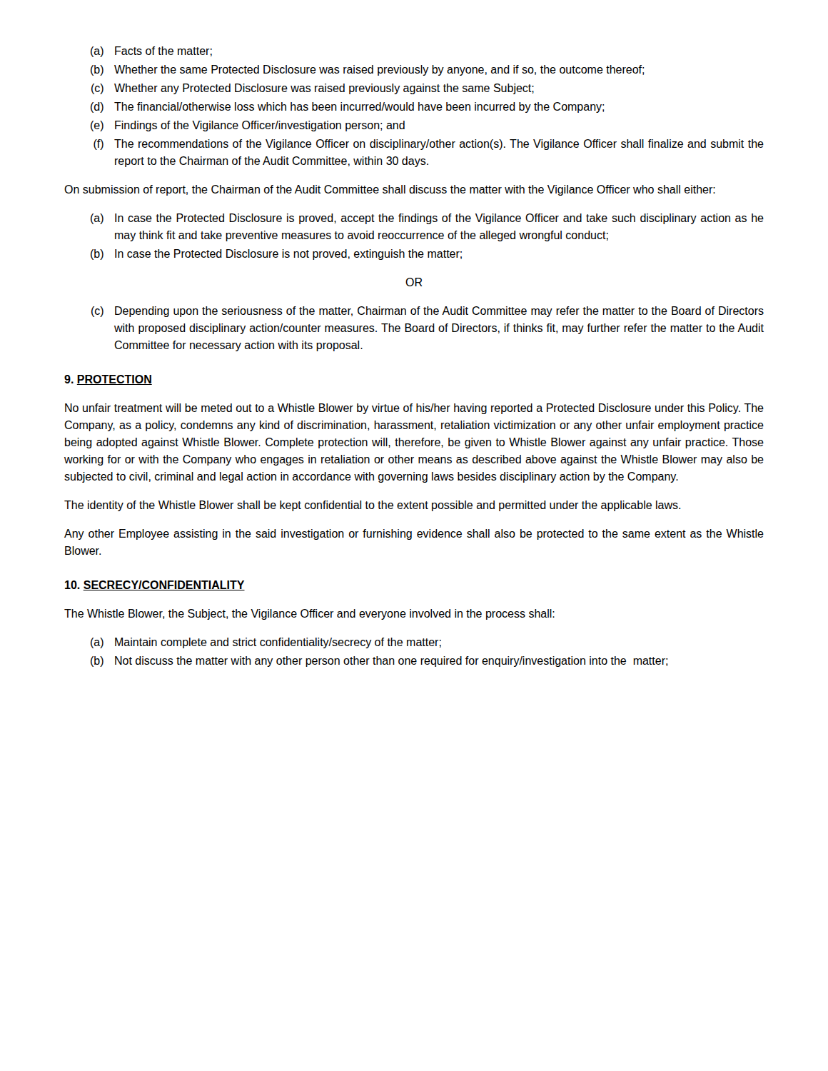Facts of the matter;
Whether the same Protected Disclosure was raised previously by anyone, and if so, the outcome thereof;
Whether any Protected Disclosure was raised previously against the same Subject;
The financial/otherwise loss which has been incurred/would have been incurred by the Company;
Findings of the Vigilance Officer/investigation person; and
The recommendations of the Vigilance Officer on disciplinary/other action(s). The Vigilance Officer shall finalize and submit the report to the Chairman of the Audit Committee, within 30 days.
On submission of report, the Chairman of the Audit Committee shall discuss the matter with the Vigilance Officer who shall either:
In case the Protected Disclosure is proved, accept the findings of the Vigilance Officer and take such disciplinary action as he may think fit and take preventive measures to avoid reoccurrence of the alleged wrongful conduct;
In case the Protected Disclosure is not proved, extinguish the matter;
OR
Depending upon the seriousness of the matter, Chairman of the Audit Committee may refer the matter to the Board of Directors with proposed disciplinary action/counter measures. The Board of Directors, if thinks fit, may further refer the matter to the Audit Committee for necessary action with its proposal.
9. PROTECTION
No unfair treatment will be meted out to a Whistle Blower by virtue of his/her having reported a Protected Disclosure under this Policy. The Company, as a policy, condemns any kind of discrimination, harassment, retaliation victimization or any other unfair employment practice being adopted against Whistle Blower. Complete protection will, therefore, be given to Whistle Blower against any unfair practice. Those working for or with the Company who engages in retaliation or other means as described above against the Whistle Blower may also be subjected to civil, criminal and legal action in accordance with governing laws besides disciplinary action by the Company.
The identity of the Whistle Blower shall be kept confidential to the extent possible and permitted under the applicable laws.
Any other Employee assisting in the said investigation or furnishing evidence shall also be protected to the same extent as the Whistle Blower.
10. SECRECY/CONFIDENTIALITY
The Whistle Blower, the Subject, the Vigilance Officer and everyone involved in the process shall:
Maintain complete and strict confidentiality/secrecy of the matter;
Not discuss the matter with any other person other than one required for enquiry/investigation into the matter;